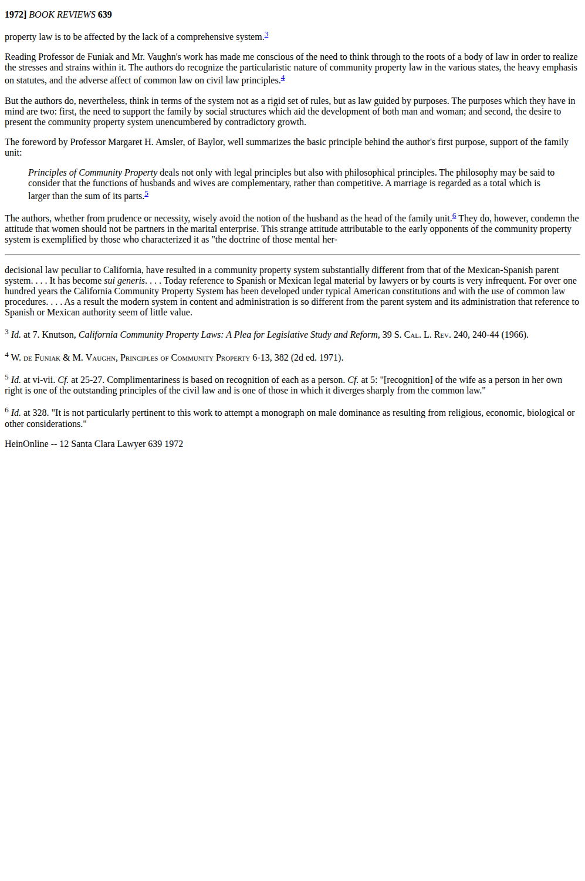1972] BOOK REVIEWS 639
property law is to be affected by the lack of a comprehensive system.3
Reading Professor de Funiak and Mr. Vaughn's work has made me conscious of the need to think through to the roots of a body of law in order to realize the stresses and strains within it. The authors do recognize the particularistic nature of community property law in the various states, the heavy emphasis on statutes, and the adverse affect of common law on civil law principles.4
But the authors do, nevertheless, think in terms of the system not as a rigid set of rules, but as law guided by purposes. The purposes which they have in mind are two: first, the need to support the family by social structures which aid the development of both man and woman; and second, the desire to present the community property system unencumbered by contradictory growth.
The foreword by Professor Margaret H. Amsler, of Baylor, well summarizes the basic principle behind the author's first purpose, support of the family unit:
Principles of Community Property deals not only with legal principles but also with philosophical principles. The philosophy may be said to consider that the functions of husbands and wives are complementary, rather than competitive. A marriage is regarded as a total which is larger than the sum of its parts.5
The authors, whether from prudence or necessity, wisely avoid the notion of the husband as the head of the family unit.6 They do, however, condemn the attitude that women should not be partners in the marital enterprise. This strange attitude attributable to the early opponents of the community property system is exemplified by those who characterized it as "the doctrine of those mental her-
decisional law peculiar to California, have resulted in a community property system substantially different from that of the Mexican-Spanish parent system. . . . It has become sui generis. . . . Today reference to Spanish or Mexican legal material by lawyers or by courts is very infrequent. For over one hundred years the California Community Property System has been developed under typical American constitutions and with the use of common law procedures. . . . As a result the modern system in content and administration is so different from the parent system and its administration that reference to Spanish or Mexican authority seem of little value.
3 Id. at 7. Knutson, California Community Property Laws: A Plea for Legislative Study and Reform, 39 S. Cal. L. Rev. 240, 240-44 (1966).
4 W. de Funiak & M. Vaughn, Principles of Community Property 6-13, 382 (2d ed. 1971).
5 Id. at vi-vii. Cf. at 25-27. Complimentariness is based on recognition of each as a person. Cf. at 5: "[recognition] of the wife as a person in her own right is one of the outstanding principles of the civil law and is one of those in which it diverges sharply from the common law."
6 Id. at 328. "It is not particularly pertinent to this work to attempt a monograph on male dominance as resulting from religious, economic, biological or other considerations."
HeinOnline -- 12 Santa Clara Lawyer 639 1972